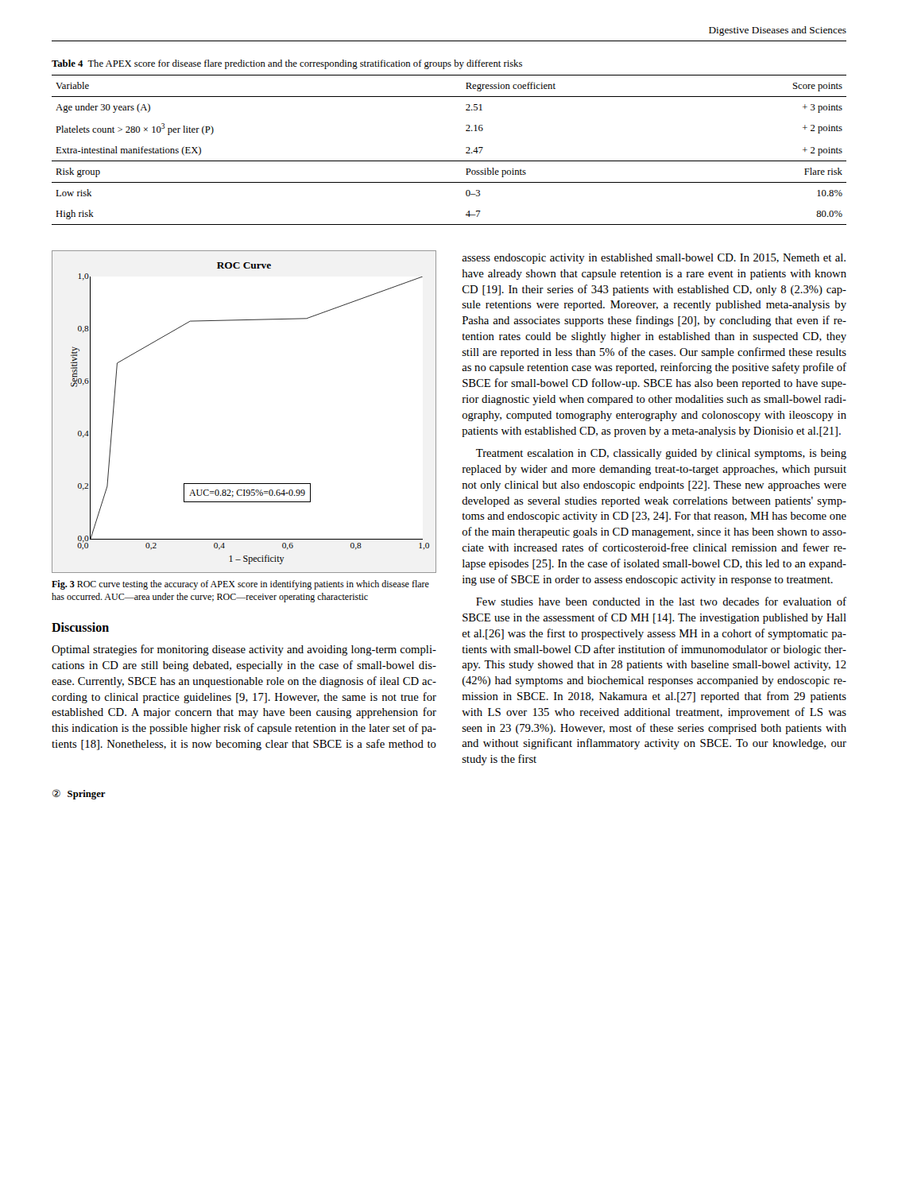Digestive Diseases and Sciences
Table 4 The APEX score for disease flare prediction and the corresponding stratification of groups by different risks
| Variable | Regression coefficient | Score points |
| --- | --- | --- |
| Age under 30 years (A) | 2.51 | + 3 points |
| Platelets count > 280 × 10 3 per liter (P) | 2.16 | + 2 points |
| Extra-intestinal manifestations (EX) | 2.47 | + 2 points |
| Risk group | Possible points | Flare risk |
| Low risk | 0–3 | 10.8% |
| High risk | 4–7 | 80.0% |
ROC Curve
Sensitivity
1,0 0,8 0,6 0,4 0,2 0,0
AUC=0.82; CI95%=0.64-0.99
0,0 0,2 0,4 0,6 0,8 1,0
1 – Specificity
Fig. 3 ROC curve testing the accuracy of APEX score in identifying patients in which disease flare has occurred. AUC—area under the curve; ROC—receiver operating characteristic
Discussion
Optimal strategies for monitoring disease activity and avoiding long-term complications in CD are still being debated, especially in the case of small-bowel disease. Currently, SBCE has an unquestionable role on the diagnosis of ileal CD according to clinical practice guidelines [9, 17]. However, the same is not true for established CD. A major concern that may have been causing apprehension for this indication is the possible higher risk of capsule retention in the later set of patients [18]. Nonetheless, it is now becoming clear that SBCE is a safe method to assess endoscopic activity in established small-bowel CD. In 2015, Nemeth et al. have already shown that capsule retention is a rare event in patients with known CD [19]. In their series of 343 patients with established CD, only 8 (2.3%) capsule retentions were reported. Moreover, a recently published meta-analysis by Pasha and associates supports these findings [20], by concluding that even if retention rates could be slightly higher in established than in suspected CD, they still are reported in less than 5% of the cases. Our sample confirmed these results as no capsule retention case was reported, reinforcing the positive safety profile of SBCE for small-bowel CD follow-up. SBCE has also been reported to have superior diagnostic yield when compared to other modalities such as small-bowel radiography, computed tomography enterography and colonoscopy with ileoscopy in patients with established CD, as proven by a meta-analysis by Dionisio et al.[21].
Treatment escalation in CD, classically guided by clinical symptoms, is being replaced by wider and more demanding treat-to-target approaches, which pursuit not only clinical but also endoscopic endpoints [22]. These new approaches were developed as several studies reported weak correlations between patients' symptoms and endoscopic activity in CD [23, 24]. For that reason, MH has become one of the main therapeutic goals in CD management, since it has been shown to associate with increased rates of corticosteroid-free clinical remission and fewer relapse episodes [25]. In the case of isolated small-bowel CD, this led to an expanding use of SBCE in order to assess endoscopic activity in response to treatment.
Few studies have been conducted in the last two decades for evaluation of SBCE use in the assessment of CD MH [14]. The investigation published by Hall et al.[26] was the first to prospectively assess MH in a cohort of symptomatic patients with small-bowel CD after institution of immunomodulator or biologic therapy. This study showed that in 28 patients with baseline small-bowel activity, 12 (42%) had symptoms and biochemical responses accompanied by endoscopic remission in SBCE. In 2018, Nakamura et al.[27] reported that from 29 patients with LS over 135 who received additional treatment, improvement of LS was seen in 23 (79.3%). However, most of these series comprised both patients with and without significant inflammatory activity on SBCE. To our knowledge, our study is the first
② Springer